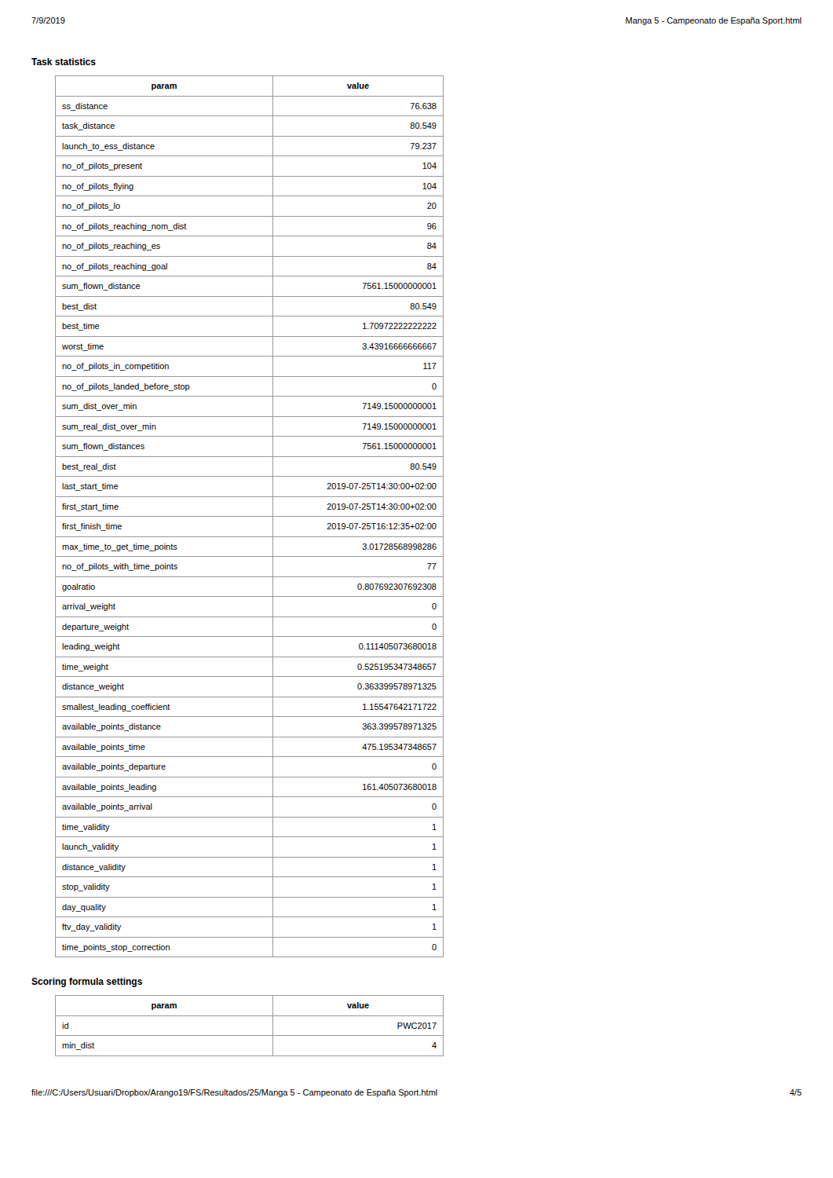7/9/2019 Manga 5 - Campeonato de España Sport.html
Task statistics
| param | value |
| --- | --- |
| ss_distance | 76.638 |
| task_distance | 80.549 |
| launch_to_ess_distance | 79.237 |
| no_of_pilots_present | 104 |
| no_of_pilots_flying | 104 |
| no_of_pilots_lo | 20 |
| no_of_pilots_reaching_nom_dist | 96 |
| no_of_pilots_reaching_es | 84 |
| no_of_pilots_reaching_goal | 84 |
| sum_flown_distance | 7561.15000000001 |
| best_dist | 80.549 |
| best_time | 1.70972222222222 |
| worst_time | 3.43916666666667 |
| no_of_pilots_in_competition | 117 |
| no_of_pilots_landed_before_stop | 0 |
| sum_dist_over_min | 7149.15000000001 |
| sum_real_dist_over_min | 7149.15000000001 |
| sum_flown_distances | 7561.15000000001 |
| best_real_dist | 80.549 |
| last_start_time | 2019-07-25T14:30:00+02:00 |
| first_start_time | 2019-07-25T14:30:00+02:00 |
| first_finish_time | 2019-07-25T16:12:35+02:00 |
| max_time_to_get_time_points | 3.01728568998286 |
| no_of_pilots_with_time_points | 77 |
| goalratio | 0.807692307692308 |
| arrival_weight | 0 |
| departure_weight | 0 |
| leading_weight | 0.111405073680018 |
| time_weight | 0.525195347348657 |
| distance_weight | 0.363399578971325 |
| smallest_leading_coefficient | 1.15547642171722 |
| available_points_distance | 363.399578971325 |
| available_points_time | 475.195347348657 |
| available_points_departure | 0 |
| available_points_leading | 161.405073680018 |
| available_points_arrival | 0 |
| time_validity | 1 |
| launch_validity | 1 |
| distance_validity | 1 |
| stop_validity | 1 |
| day_quality | 1 |
| ftv_day_validity | 1 |
| time_points_stop_correction | 0 |
Scoring formula settings
| param | value |
| --- | --- |
| id | PWC2017 |
| min_dist | 4 |
file:///C:/Users/Usuari/Dropbox/Arango19/FS/Resultados/25/Manga 5 - Campeonato de España Sport.html 4/5